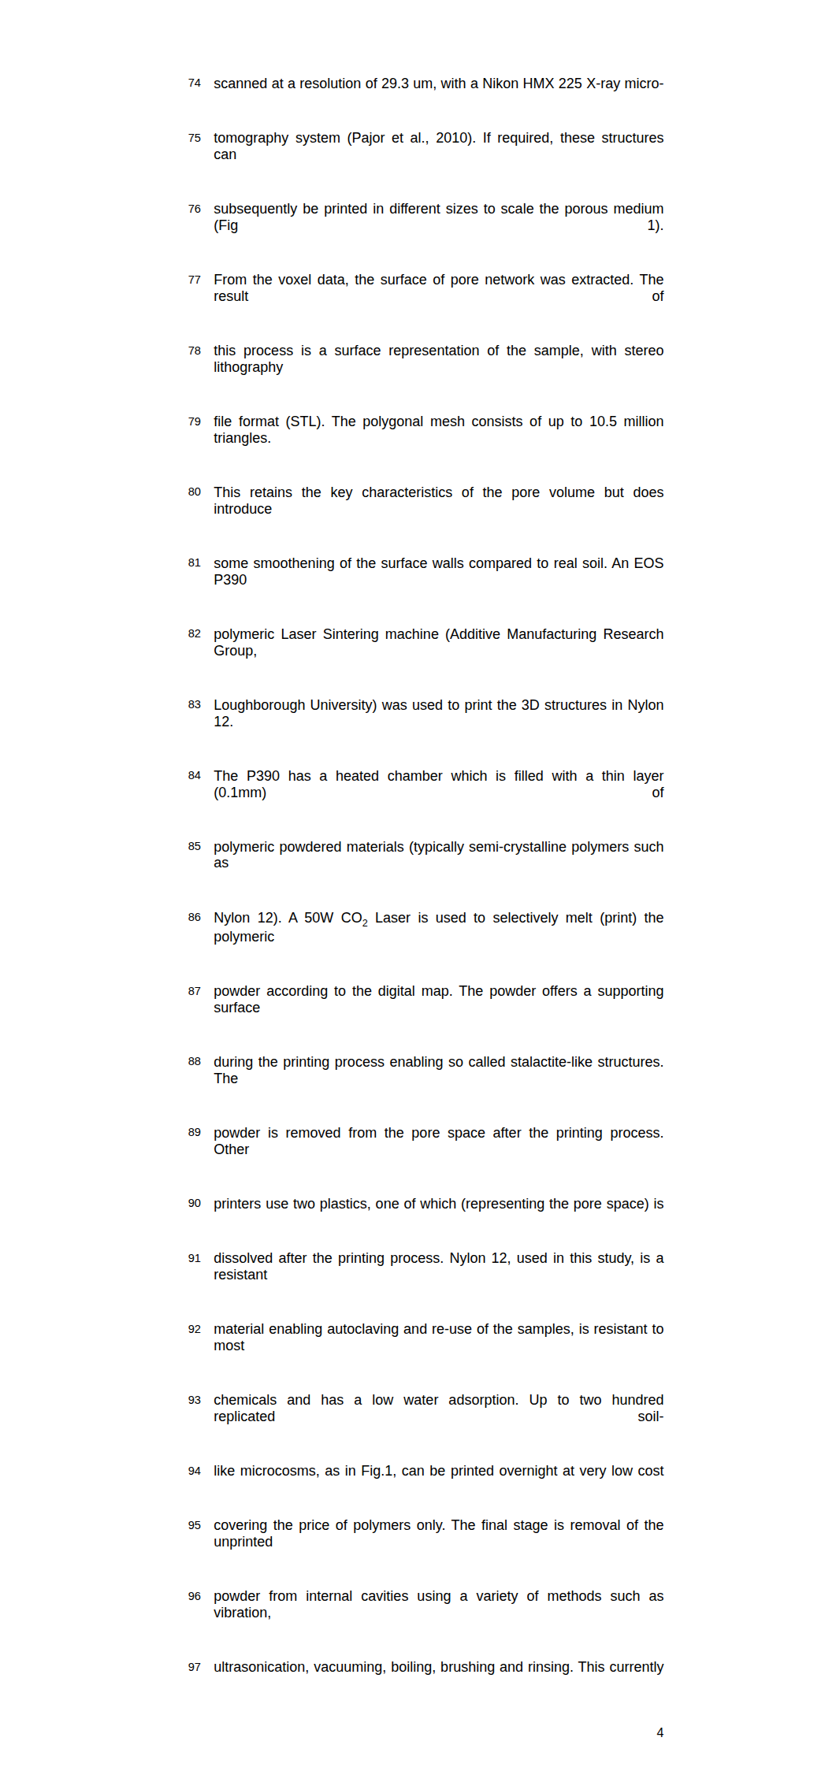scanned at a resolution of 29.3 um, with a Nikon HMX 225 X-ray micro-
tomography system (Pajor et al., 2010). If required, these structures can
subsequently be printed in different sizes to scale the porous medium (Fig 1).
From the voxel data, the surface of pore network was extracted. The result of
this process is a surface representation of the sample, with stereo lithography
file format (STL). The polygonal mesh consists of up to 10.5 million triangles.
This retains the key characteristics of the pore volume but does introduce
some smoothening of the surface walls compared to real soil. An EOS P390
polymeric Laser Sintering machine (Additive Manufacturing Research Group,
Loughborough University) was used to print the 3D structures in Nylon 12.
The P390 has a heated chamber which is filled with a thin layer (0.1mm) of
polymeric powdered materials (typically semi-crystalline polymers such as
Nylon 12). A 50W CO2 Laser is used to selectively melt (print) the polymeric
powder according to the digital map. The powder offers a supporting surface
during the printing process enabling so called stalactite-like structures. The
powder is removed from the pore space after the printing process. Other
printers use two plastics, one of which (representing the pore space) is
dissolved after the printing process. Nylon 12, used in this study, is a resistant
material enabling autoclaving and re-use of the samples, is resistant to most
chemicals and has a low water adsorption. Up to two hundred replicated soil-
like microcosms, as in Fig.1, can be printed overnight at very low cost
covering the price of polymers only. The final stage is removal of the unprinted
powder from internal cavities using a variety of methods such as vibration,
ultrasonication, vacuuming, boiling, brushing and rinsing. This currently
4